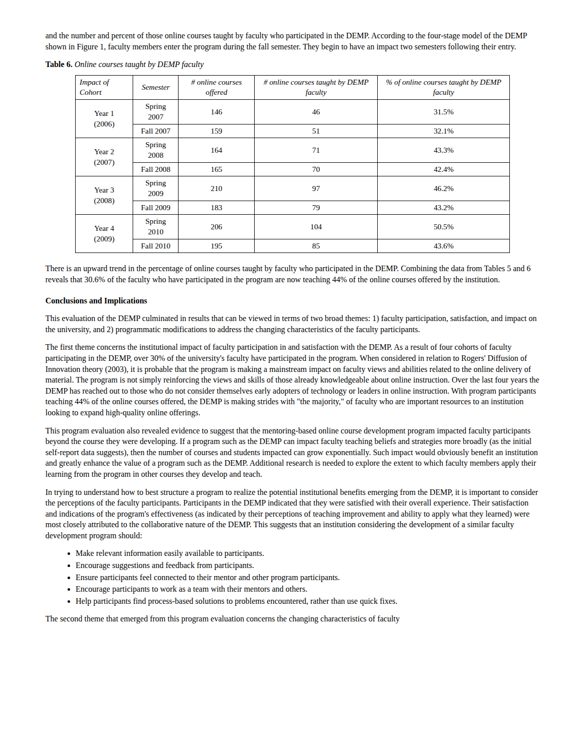and the number and percent of those online courses taught by faculty who participated in the DEMP. According to the four-stage model of the DEMP shown in Figure 1, faculty members enter the program during the fall semester. They begin to have an impact two semesters following their entry.
Table 6. Online courses taught by DEMP faculty
| Impact of Cohort | Semester | # online courses offered | # online courses taught by DEMP faculty | % of online courses taught by DEMP faculty |
| --- | --- | --- | --- | --- |
| Year 1 (2006) | Spring 2007 | 146 | 46 | 31.5% |
| Fall 2007 | 159 | 51 | 32.1% |
| Year 2 (2007) | Spring 2008 | 164 | 71 | 43.3% |
| Fall 2008 | 165 | 70 | 42.4% |
| Year 3 (2008) | Spring 2009 | 210 | 97 | 46.2% |
| Fall 2009 | 183 | 79 | 43.2% |
| Year 4 (2009) | Spring 2010 | 206 | 104 | 50.5% |
| Fall 2010 | 195 | 85 | 43.6% |
There is an upward trend in the percentage of online courses taught by faculty who participated in the DEMP. Combining the data from Tables 5 and 6 reveals that 30.6% of the faculty who have participated in the program are now teaching 44% of the online courses offered by the institution.
Conclusions and Implications
This evaluation of the DEMP culminated in results that can be viewed in terms of two broad themes: 1) faculty participation, satisfaction, and impact on the university, and 2) programmatic modifications to address the changing characteristics of the faculty participants.
The first theme concerns the institutional impact of faculty participation in and satisfaction with the DEMP. As a result of four cohorts of faculty participating in the DEMP, over 30% of the university's faculty have participated in the program. When considered in relation to Rogers' Diffusion of Innovation theory (2003), it is probable that the program is making a mainstream impact on faculty views and abilities related to the online delivery of material. The program is not simply reinforcing the views and skills of those already knowledgeable about online instruction. Over the last four years the DEMP has reached out to those who do not consider themselves early adopters of technology or leaders in online instruction. With program participants teaching 44% of the online courses offered, the DEMP is making strides with "the majority," of faculty who are important resources to an institution looking to expand high-quality online offerings.
This program evaluation also revealed evidence to suggest that the mentoring-based online course development program impacted faculty participants beyond the course they were developing. If a program such as the DEMP can impact faculty teaching beliefs and strategies more broadly (as the initial self-report data suggests), then the number of courses and students impacted can grow exponentially. Such impact would obviously benefit an institution and greatly enhance the value of a program such as the DEMP. Additional research is needed to explore the extent to which faculty members apply their learning from the program in other courses they develop and teach.
In trying to understand how to best structure a program to realize the potential institutional benefits emerging from the DEMP, it is important to consider the perceptions of the faculty participants. Participants in the DEMP indicated that they were satisfied with their overall experience. Their satisfaction and indications of the program's effectiveness (as indicated by their perceptions of teaching improvement and ability to apply what they learned) were most closely attributed to the collaborative nature of the DEMP. This suggests that an institution considering the development of a similar faculty development program should:
Make relevant information easily available to participants.
Encourage suggestions and feedback from participants.
Ensure participants feel connected to their mentor and other program participants.
Encourage participants to work as a team with their mentors and others.
Help participants find process-based solutions to problems encountered, rather than use quick fixes.
The second theme that emerged from this program evaluation concerns the changing characteristics of faculty